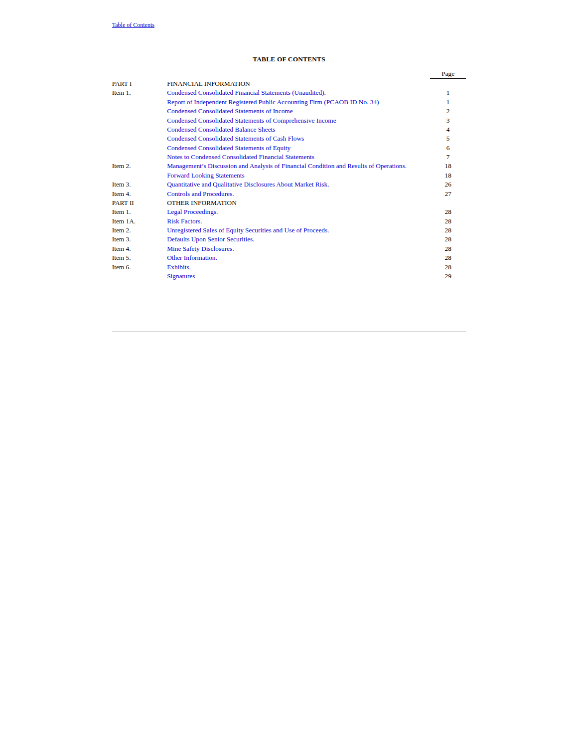Table of Contents
TABLE OF CONTENTS
| | | Page |
| PART I | FINANCIAL INFORMATION | |
| Item 1. | Condensed Consolidated Financial Statements (Unaudited). | 1 |
| | Report of Independent Registered Public Accounting Firm (PCAOB ID No. 34) | 1 |
| | Condensed Consolidated Statements of Income | 2 |
| | Condensed Consolidated Statements of Comprehensive Income | 3 |
| | Condensed Consolidated Balance Sheets | 4 |
| | Condensed Consolidated Statements of Cash Flows | 5 |
| | Condensed Consolidated Statements of Equity | 6 |
| | Notes to Condensed Consolidated Financial Statements | 7 |
| Item 2. | Management’s Discussion and Analysis of Financial Condition and Results of Operations. | 18 |
| | Forward Looking Statements | 18 |
| Item 3. | Quantitative and Qualitative Disclosures About Market Risk. | 26 |
| Item 4. | Controls and Procedures. | 27 |
| PART II | OTHER INFORMATION | |
| Item 1. | Legal Proceedings. | 28 |
| Item 1A. | Risk Factors. | 28 |
| Item 2. | Unregistered Sales of Equity Securities and Use of Proceeds. | 28 |
| Item 3. | Defaults Upon Senior Securities. | 28 |
| Item 4. | Mine Safety Disclosures. | 28 |
| Item 5. | Other Information. | 28 |
| Item 6. | Exhibits. | 28 |
| | Signatures | 29 |